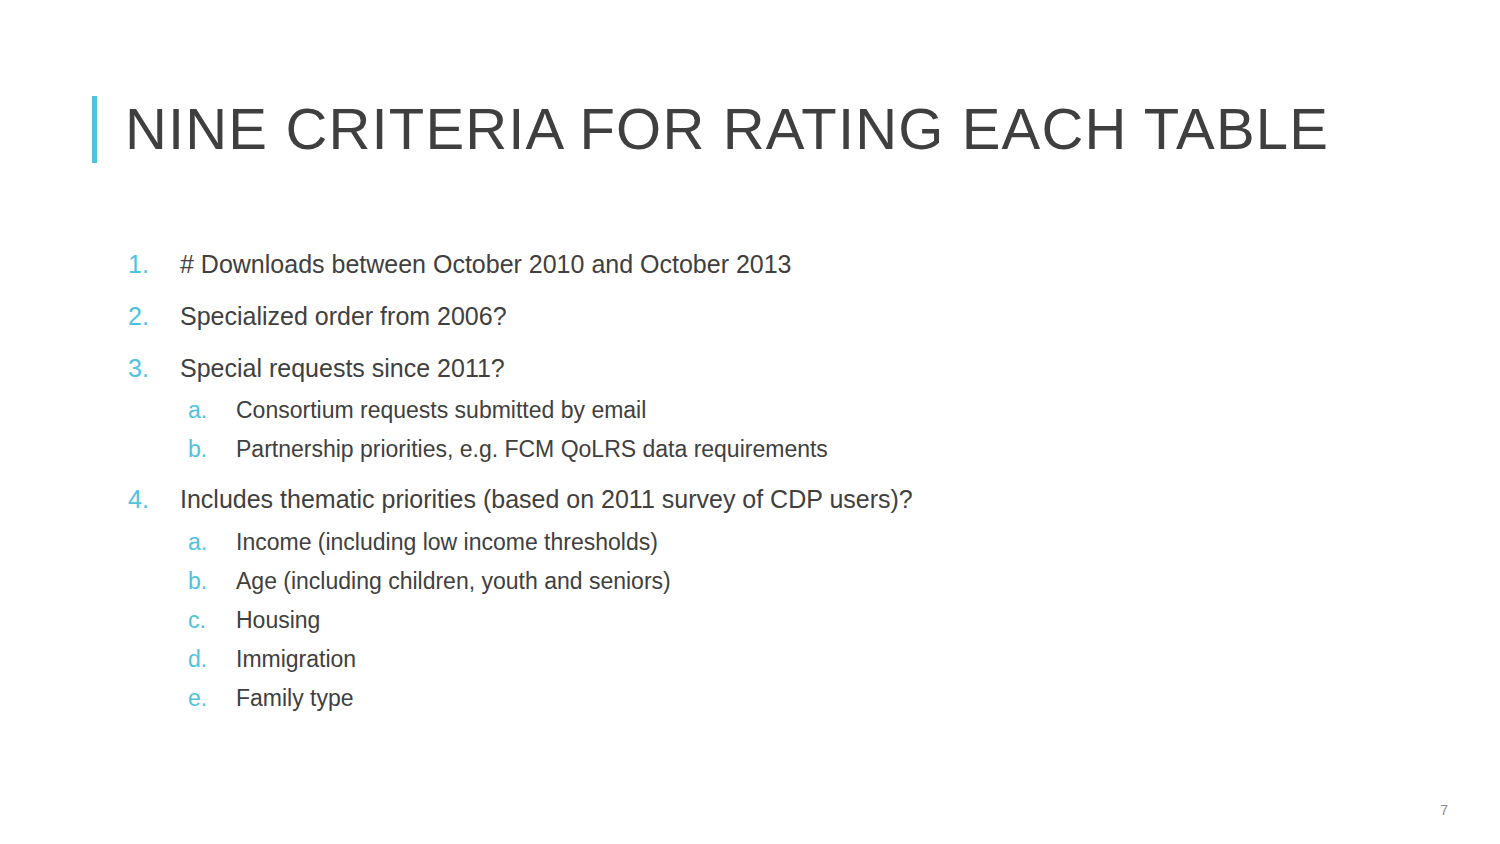NINE CRITERIA FOR RATING EACH TABLE
1.# Downloads between October 2010 and October 2013
2. Specialized order from 2006?
3. Special requests since 2011?
a. Consortium requests submitted by email
b. Partnership priorities, e.g. FCM QoLRS data requirements
4. Includes thematic priorities (based on 2011 survey of CDP users)?
a. Income (including low income thresholds)
b. Age (including children, youth and seniors)
c. Housing
d. Immigration
e. Family type
7